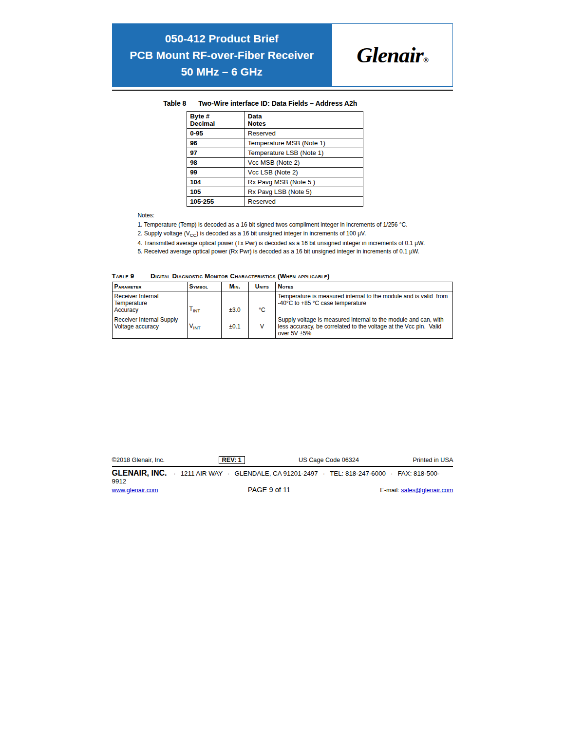050-412 Product Brief
PCB Mount RF-over-Fiber Receiver
50 MHz – 6 GHz
Glenair®
Table 8 Two-Wire interface ID: Data Fields – Address A2h
| Byte # Decimal | Data Notes |
| --- | --- |
| 0-95 | Reserved |
| 96 | Temperature MSB (Note 1) |
| 97 | Temperature LSB (Note 1) |
| 98 | Vcc MSB (Note 2) |
| 99 | Vcc LSB (Note 2) |
| 104 | Rx Pavg MSB (Note 5 ) |
| 105 | Rx Pavg LSB (Note 5) |
| 105-255 | Reserved |
Notes:
1. Temperature (Temp) is decoded as a 16 bit signed twos compliment integer in increments of 1/256 °C.
2. Supply voltage (VCC) is decoded as a 16 bit unsigned integer in increments of 100 µV.
4. Transmitted average optical power (Tx Pwr) is decoded as a 16 bit unsigned integer in increments of 0.1 µW.
5. Received average optical power (Rx Pwr) is decoded as a 16 bit unsigned integer in increments of 0.1 µW.
Table 9 Digital Diagnostic Monitor Characteristics (When applicable)
| Parameter | Symbol | Min. | Units | Notes |
| --- | --- | --- | --- | --- |
| Receiver Internal Temperature Accuracy | T INT | ±3.0 | °C | Temperature is measured internal to the module and is valid from -40°C to +85 °C case temperature |
| Receiver Internal Supply Voltage accuracy | V INT | ±0.1 | V | Supply voltage is measured internal to the module and can, with less accuracy, be correlated to the voltage at the Vcc pin. Valid over 5V ±5% |
©2018 Glenair, Inc. REV: 1 US Cage Code 06324 Printed in USA
GLENAIR, INC. ·1211 AIR WAY·GLENDALE, CA 91201-2497·TEL: 818-247-6000·FAX: 818-500-9912
www.glenair.com PAGE 9 of 11 E-mail: sales@glenair.com